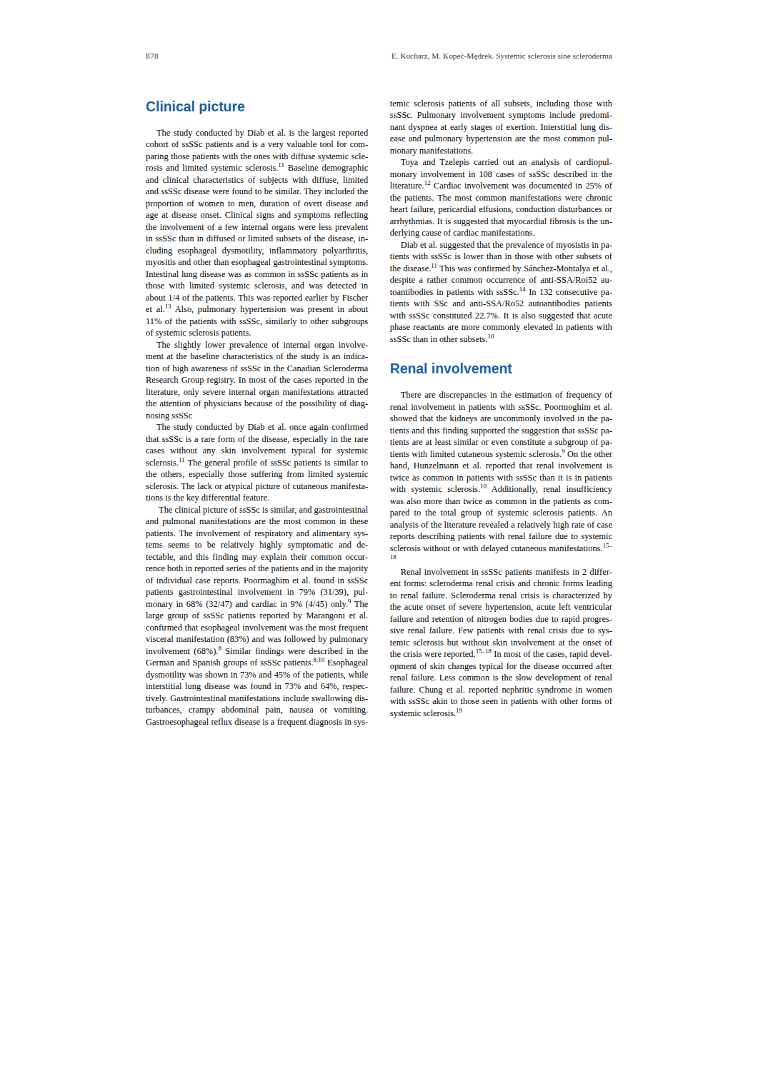878 E. Kucharz, M. Kopeć-Mędrek. Systemic sclerosis sine scleroderma
Clinical picture
The study conducted by Diab et al. is the largest reported cohort of ssSSc patients and is a very valuable tool for comparing those patients with the ones with diffuse systemic sclerosis and limited systemic sclerosis.11 Baseline demographic and clinical characteristics of subjects with diffuse, limited and ssSSc disease were found to be similar. They included the proportion of women to men, duration of overt disease and age at disease onset. Clinical signs and symptoms reflecting the involvement of a few internal organs were less prevalent in ssSSc than in diffused or limited subsets of the disease, including esophageal dysmotility, inflammatory polyarthritis, myositis and other than esophageal gastrointestinal symptoms. Intestinal lung disease was as common in ssSSc patients as in those with limited systemic sclerosis, and was detected in about 1/4 of the patients. This was reported earlier by Fischer et al.13 Also, pulmonary hypertension was present in about 11% of the patients with ssSSc, similarly to other subgroups of systemic sclerosis patients.
The slightly lower prevalence of internal organ involvement at the baseline characteristics of the study is an indication of high awareness of ssSSc in the Canadian Scleroderma Research Group registry. In most of the cases reported in the literature, only severe internal organ manifestations attracted the attention of physicians because of the possibility of diagnosing ssSSc
The study conducted by Diab et al. once again confirmed that ssSSc is a rare form of the disease, especially in the rare cases without any skin involvement typical for systemic sclerosis.11 The general profile of ssSSc patients is similar to the others, especially those suffering from limited systemic sclerosis. The lack or atypical picture of cutaneous manifestations is the key differential feature.
The clinical picture of ssSSc is similar, and gastrointestinal and pulmonal manifestations are the most common in these patients. The involvement of respiratory and alimentary systems seems to be relatively highly symptomatic and detectable, and this finding may explain their common occurrence both in reported series of the patients and in the majority of individual case reports. Poormaghim et al. found in ssSSc patients gastrointestinal involvement in 79% (31/39), pulmonary in 68% (32/47) and cardiac in 9% (4/45) only.9 The large group of ssSSc patients reported by Marangoni et al. confirmed that esophageal involvement was the most frequent visceral manifestation (83%) and was followed by pulmonary involvement (68%).8 Similar findings were described in the German and Spanish groups of ssSSc patients.8,10 Esophageal dysmotility was shown in 73% and 45% of the patients, while interstitial lung disease was found in 73% and 64%, respectively. Gastrointestinal manifestations include swallowing disturbances, crampy abdominal pain, nausea or vomiting. Gastroesophageal reflux disease is a frequent diagnosis in systemic sclerosis patients of all subsets, including those with ssSSc. Pulmonary involvement symptoms include predominant dyspnea at early stages of exertion. Interstitial lung disease and pulmonary hypertension are the most common pulmonary manifestations.
Toya and Tzelepis carried out an analysis of cardiopulmonary involvement in 108 cases of ssSSc described in the literature.12 Cardiac involvement was documented in 25% of the patients. The most common manifestations were chronic heart failure, pericardial effusions, conduction disturbances or arrhythmias. It is suggested that myocardial fibrosis is the underlying cause of cardiac manifestations.
Diab et al. suggested that the prevalence of myosistis in patients with ssSSc is lower than in those with other subsets of the disease.11 This was confirmed by Sánchez-Montalya et al., despite a rather common occurrence of anti-SSA/Roi52 autoantibodies in patients with ssSSc.14 In 132 consecutive patients with SSc and anti-SSA/Ro52 autoantibodies patients with ssSSc constituted 22.7%. It is also suggested that acute phase reactants are more commonly elevated in patients with ssSSc than in other subsets.10
Renal involvement
There are discrepancies in the estimation of frequency of renal involvement in patients with ssSSc. Poormoghim et al. showed that the kidneys are uncommonly involved in the patients and this finding supported the suggestion that ssSSc patients are at least similar or even constitute a subgroup of patients with limited cutaneous systemic sclerosis.9 On the other hand, Hunzelmann et al. reported that renal involvement is twice as common in patients with ssSSc than it is in patients with systemic sclerosis.10 Additionally, renal insufficiency was also more than twice as common in the patients as compared to the total group of systemic sclerosis patients. An analysis of the literature revealed a relatively high rate of case reports describing patients with renal failure due to systemic sclerosis without or with delayed cutaneous manifestations.15–18
Renal involvement in ssSSc patients manifests in 2 different forms: scleroderma renal crisis and chronic forms leading to renal failure. Scleroderma renal crisis is characterized by the acute onset of severe hypertension, acute left ventricular failure and retention of nitrogen bodies due to rapid progressive renal failure. Few patients with renal crisis due to systemic sclerosis but without skin involvement at the onset of the crisis were reported.15–18 In most of the cases, rapid development of skin changes typical for the disease occurred after renal failure. Less common is the slow development of renal failure. Chung et al. reported nephritic syndrome in women with ssSSc akin to those seen in patients with other forms of systemic sclerosis.19